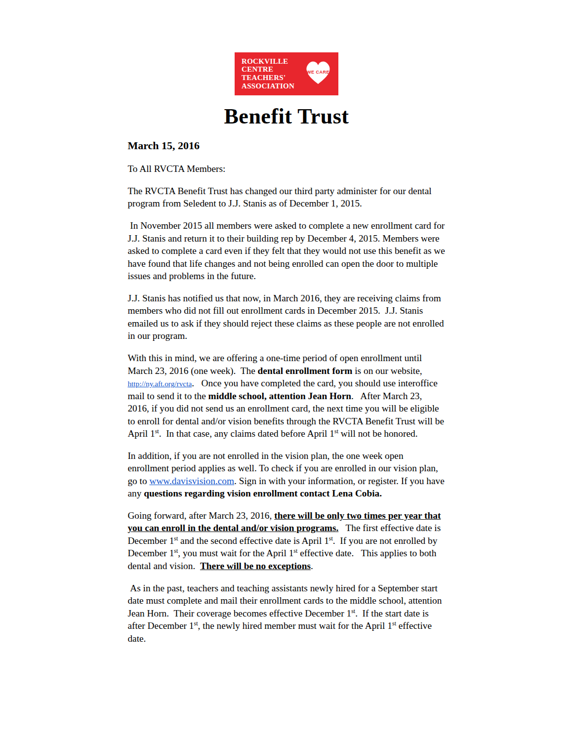Rockville Centre Teachers' Association
WE CARE
Benefit Trust
March 15, 2016
To All RVCTA Members:
The RVCTA Benefit Trust has changed our third party administer for our dental program from Seledent to J.J. Stanis as of December 1, 2015.
In November 2015 all members were asked to complete a new enrollment card for J.J. Stanis and return it to their building rep by December 4, 2015. Members were asked to complete a card even if they felt that they would not use this benefit as we have found that life changes and not being enrolled can open the door to multiple issues and problems in the future.
J.J. Stanis has notified us that now, in March 2016, they are receiving claims from members who did not fill out enrollment cards in December 2015. J.J. Stanis emailed us to ask if they should reject these claims as these people are not enrolled in our program.
With this in mind, we are offering a one-time period of open enrollment until March 23, 2016 (one week). The dental enrollment form is on our website, http://ny.aft.org/rvcta. Once you have completed the card, you should use interoffice mail to send it to the middle school, attention Jean Horn. After March 23, 2016, if you did not send us an enrollment card, the next time you will be eligible to enroll for dental and/or vision benefits through the RVCTA Benefit Trust will be April 1st. In that case, any claims dated before April 1st will not be honored.
In addition, if you are not enrolled in the vision plan, the one week open enrollment period applies as well. To check if you are enrolled in our vision plan, go to www.davisvision.com. Sign in with your information, or register. If you have any questions regarding vision enrollment contact Lena Cobia.
Going forward, after March 23, 2016, there will be only two times per year that you can enroll in the dental and/or vision programs. The first effective date is December 1st and the second effective date is April 1st. If you are not enrolled by December 1st, you must wait for the April 1st effective date. This applies to both dental and vision. There will be no exceptions.
As in the past, teachers and teaching assistants newly hired for a September start date must complete and mail their enrollment cards to the middle school, attention Jean Horn. Their coverage becomes effective December 1st. If the start date is after December 1st, the newly hired member must wait for the April 1st effective date.